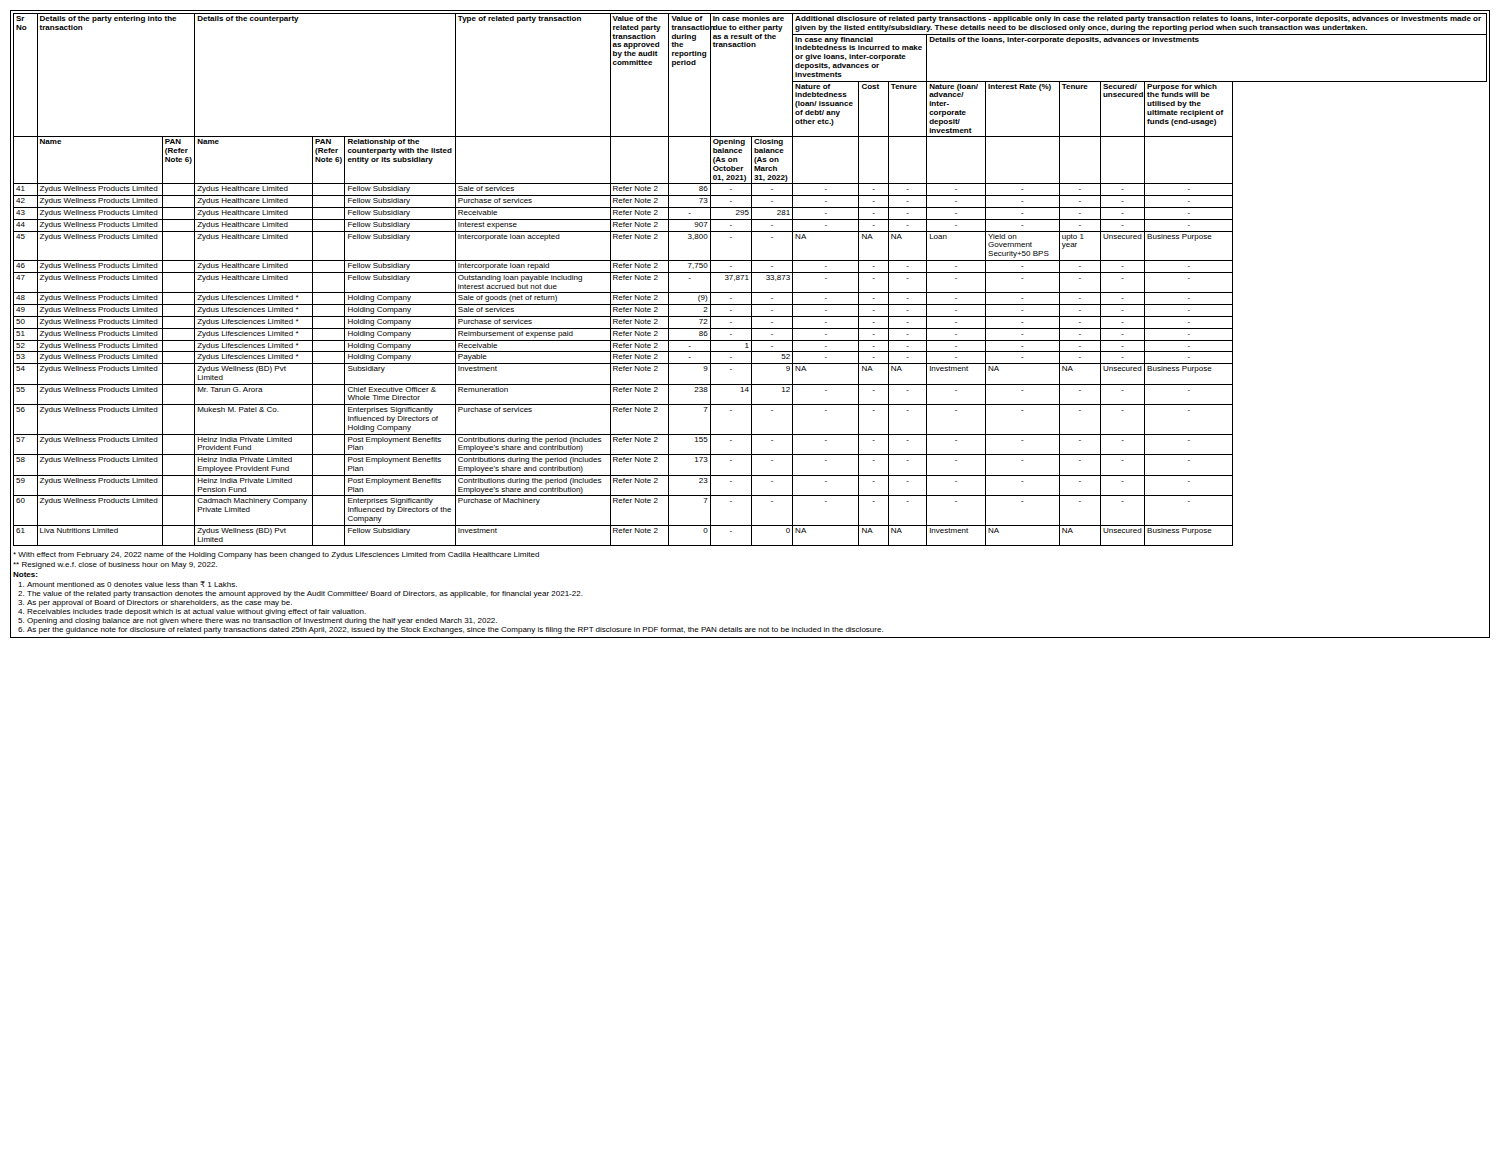| Sr No | Details of the party entering into the transaction | Details of the counterparty | Type of related party transaction | Value of the related party transaction as approved by the audit committee | Value of transaction during the reporting period | In case monies are due to either party as a result of the transaction | Additional disclosure of related party transactions - applicable only in case the related party transaction relates to loans, inter-corporate deposits, advances or investments made or given by the listed entity/subsidiary. These details need to be disclosed only once, during the reporting period when such transaction was undertaken. |
| --- | --- | --- | --- | --- | --- | --- | --- |
| In case any financial indebtedness is incurred to make or give loans, inter-corporate deposits, advances or investments | Details of the loans, inter-corporate deposits, advances or investments |
| Nature of indebtedness (loan/ issuance of debt/ any other etc.) | Cost | Tenure | Nature (loan/ advance/ inter-corporate deposit/ investment | Interest Rate (%) | Tenure | Secured/ unsecured | Purpose for which the funds will be utilised by the ultimate recipient of funds (end-usage) | |
| | Name | PAN (Refer Note 6) | Name | PAN (Refer Note 6) | Relationship of the counterparty with the listed entity or its subsidiary | | | | Opening balance (As on October 01, 2021) | Closing balance (As on March 31, 2022) | | | | | | | | |
| 41 | Zydus Wellness Products Limited | | Zydus Healthcare Limited | | Fellow Subsidiary | Sale of services | Refer Note 2 | 86 | - | - | - | - | - | - | - | - | - | - |
| 42 | Zydus Wellness Products Limited | | Zydus Healthcare Limited | | Fellow Subsidiary | Purchase of services | Refer Note 2 | 73 | - | - | - | - | - | - | - | - | - | - |
| 43 | Zydus Wellness Products Limited | | Zydus Healthcare Limited | | Fellow Subsidiary | Receivable | Refer Note 2 | - | 295 | 281 | - | - | - | - | - | - | - | - |
| 44 | Zydus Wellness Products Limited | | Zydus Healthcare Limited | | Fellow Subsidiary | Interest expense | Refer Note 2 | 907 | - | - | - | - | - | - | - | - | - | - |
| 45 | Zydus Wellness Products Limited | | Zydus Healthcare Limited | | Fellow Subsidiary | Intercorporate loan accepted | Refer Note 2 | 3,800 | - | - | NA | NA | NA | Loan | Yield on Government Security+50 BPS | upto 1 year | Unsecured | Business Purpose |
| 46 | Zydus Wellness Products Limited | | Zydus Healthcare Limited | | Fellow Subsidiary | Intercorporate loan repaid | Refer Note 2 | 7,750 | - | - | - | - | - | - | - | - | - | - |
| 47 | Zydus Wellness Products Limited | | Zydus Healthcare Limited | | Fellow Subsidiary | Outstanding loan payable including interest accrued but not due | Refer Note 2 | - | 37,871 | 33,873 | - | - | - | - | - | - | - | - |
| 48 | Zydus Wellness Products Limited | | Zydus Lifesciences Limited * | | Holding Company | Sale of goods (net of return) | Refer Note 2 | (9) | - | - | - | - | - | - | - | - | - | - |
| 49 | Zydus Wellness Products Limited | | Zydus Lifesciences Limited * | | Holding Company | Sale of services | Refer Note 2 | 2 | - | - | - | - | - | - | - | - | - | - |
| 50 | Zydus Wellness Products Limited | | Zydus Lifesciences Limited * | | Holding Company | Purchase of services | Refer Note 2 | 72 | - | - | - | - | - | - | - | - | - | - |
| 51 | Zydus Wellness Products Limited | | Zydus Lifesciences Limited * | | Holding Company | Reimbursement of expense paid | Refer Note 2 | 86 | - | - | - | - | - | - | - | - | - | - |
| 52 | Zydus Wellness Products Limited | | Zydus Lifesciences Limited * | | Holding Company | Receivable | Refer Note 2 | - | 1 | - | - | - | - | - | - | - | - | - |
| 53 | Zydus Wellness Products Limited | | Zydus Lifesciences Limited * | | Holding Company | Payable | Refer Note 2 | - | - | 52 | - | - | - | - | - | - | - | - |
| 54 | Zydus Wellness Products Limited | | Zydus Wellness (BD) Pvt Limited | | Subsidiary | Investment | Refer Note 2 | 9 | - | 9 | NA | NA | NA | Investment | NA | NA | Unsecured | Business Purpose |
| 55 | Zydus Wellness Products Limited | | Mr. Tarun G. Arora | | Chief Executive Officer & Whole Time Director | Remuneration | Refer Note 2 | 238 | 14 | 12 | - | - | - | - | - | - | - | - |
| 56 | Zydus Wellness Products Limited | | Mukesh M. Patel & Co. | | Enterprises Significantly Influenced by Directors of Holding Company | Purchase of services | Refer Note 2 | 7 | - | - | - | - | - | - | - | - | - | - |
| 57 | Zydus Wellness Products Limited | | Heinz India Private Limited Provident Fund | | Post Employment Benefits Plan | Contributions during the period (includes Employee's share and contribution) | Refer Note 2 | 155 | - | - | - | - | - | - | - | - | - | - |
| 58 | Zydus Wellness Products Limited | | Heinz India Private Limited Employee Provident Fund | | Post Employment Benefits Plan | Contributions during the period (includes Employee's share and contribution) | Refer Note 2 | 173 | - | - | - | - | - | - | - | - | - | - |
| 59 | Zydus Wellness Products Limited | | Heinz India Private Limited Pension Fund | | Post Employment Benefits Plan | Contributions during the period (includes Employee's share and contribution) | Refer Note 2 | 23 | - | - | - | - | - | - | - | - | - | - |
| 60 | Zydus Wellness Products Limited | | Cadmach Machinery Company Private Limited | | Enterprises Significantly Influenced by Directors of the Company | Purchase of Machinery | Refer Note 2 | 7 | - | - | - | - | - | - | - | - | - | - |
| 61 | Liva Nutritions Limited | | Zydus Wellness (BD) Pvt Limited | | Fellow Subsidiary | Investment | Refer Note 2 | 0 | - | 0 | NA | NA | NA | Investment | NA | NA | Unsecured | Business Purpose |
* With effect from February 24, 2022 name of the Holding Company has been changed to Zydus Lifesciences Limited from Cadila Healthcare Limited
** Resigned w.e.f. close of business hour on May 9, 2022.
Notes:
Amount mentioned as 0 denotes value less than ₹ 1 Lakhs.
The value of the related party transaction denotes the amount approved by the Audit Committee/ Board of Directors, as applicable, for financial year 2021-22.
As per approval of Board of Directors or shareholders, as the case may be.
Receivables includes trade deposit which is at actual value without giving effect of fair valuation.
Opening and closing balance are not given where there was no transaction of Investment during the half year ended March 31, 2022.
As per the guidance note for disclosure of related party transactions dated 25th April, 2022, issued by the Stock Exchanges, since the Company is filing the RPT disclosure in PDF format, the PAN details are not to be included in the disclosure.